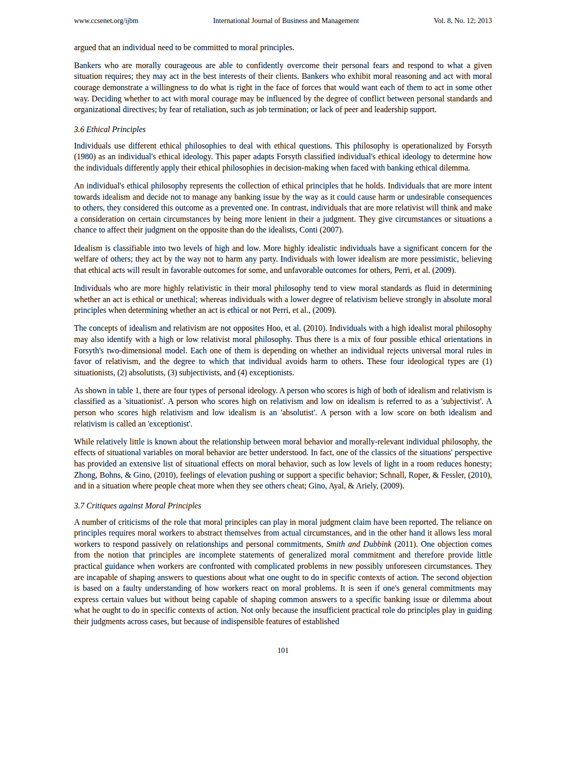www.ccsenet.org/ijbm International Journal of Business and Management Vol. 8, No. 12; 2013
argued that an individual need to be committed to moral principles.
Bankers who are morally courageous are able to confidently overcome their personal fears and respond to what a given situation requires; they may act in the best interests of their clients. Bankers who exhibit moral reasoning and act with moral courage demonstrate a willingness to do what is right in the face of forces that would want each of them to act in some other way. Deciding whether to act with moral courage may be influenced by the degree of conflict between personal standards and organizational directives; by fear of retaliation, such as job termination; or lack of peer and leadership support.
3.6 Ethical Principles
Individuals use different ethical philosophies to deal with ethical questions. This philosophy is operationalized by Forsyth (1980) as an individual's ethical ideology. This paper adapts Forsyth classified individual's ethical ideology to determine how the individuals differently apply their ethical philosophies in decision-making when faced with banking ethical dilemma.
An individual's ethical philosophy represents the collection of ethical principles that he holds. Individuals that are more intent towards idealism and decide not to manage any banking issue by the way as it could cause harm or undesirable consequences to others, they considered this outcome as a prevented one. In contrast, individuals that are more relativist will think and make a consideration on certain circumstances by being more lenient in their a judgment. They give circumstances or situations a chance to affect their judgment on the opposite than do the idealists, Conti (2007).
Idealism is classifiable into two levels of high and low. More highly idealistic individuals have a significant concern for the welfare of others; they act by the way not to harm any party. Individuals with lower idealism are more pessimistic, believing that ethical acts will result in favorable outcomes for some, and unfavorable outcomes for others, Perri, et al. (2009).
Individuals who are more highly relativistic in their moral philosophy tend to view moral standards as fluid in determining whether an act is ethical or unethical; whereas individuals with a lower degree of relativism believe strongly in absolute moral principles when determining whether an act is ethical or not Perri, et al., (2009).
The concepts of idealism and relativism are not opposites Hoo, et al. (2010). Individuals with a high idealist moral philosophy may also identify with a high or low relativist moral philosophy. Thus there is a mix of four possible ethical orientations in Forsyth's two-dimensional model. Each one of them is depending on whether an individual rejects universal moral rules in favor of relativism, and the degree to which that individual avoids harm to others. These four ideological types are (1) situationists, (2) absolutists, (3) subjectivists, and (4) exceptionists.
As shown in table 1, there are four types of personal ideology. A person who scores is high of both of idealism and relativism is classified as a 'situationist'. A person who scores high on relativism and low on idealism is referred to as a 'subjectivist'. A person who scores high relativism and low idealism is an 'absolutist'. A person with a low score on both idealism and relativism is called an 'exceptionist'.
While relatively little is known about the relationship between moral behavior and morally-relevant individual philosophy, the effects of situational variables on moral behavior are better understood. In fact, one of the classics of the situations' perspective has provided an extensive list of situational effects on moral behavior, such as low levels of light in a room reduces honesty; Zhong, Bohns, & Gino, (2010), feelings of elevation pushing or support a specific behavior; Schnall, Roper, & Fessler, (2010), and in a situation where people cheat more when they see others cheat; Gino, Ayal, & Ariely, (2009).
3.7 Critiques against Moral Principles
A number of criticisms of the role that moral principles can play in moral judgment claim have been reported. The reliance on principles requires moral workers to abstract themselves from actual circumstances, and in the other hand it allows less moral workers to respond passively on relationships and personal commitments, Smith and Dubbink (2011). One objection comes from the notion that principles are incomplete statements of generalized moral commitment and therefore provide little practical guidance when workers are confronted with complicated problems in new possibly unforeseen circumstances. They are incapable of shaping answers to questions about what one ought to do in specific contexts of action. The second objection is based on a faulty understanding of how workers react on moral problems. It is seen if one's general commitments may express certain values but without being capable of shaping common answers to a specific banking issue or dilemma about what he ought to do in specific contexts of action. Not only because the insufficient practical role do principles play in guiding their judgments across cases, but because of indispensible features of established
101